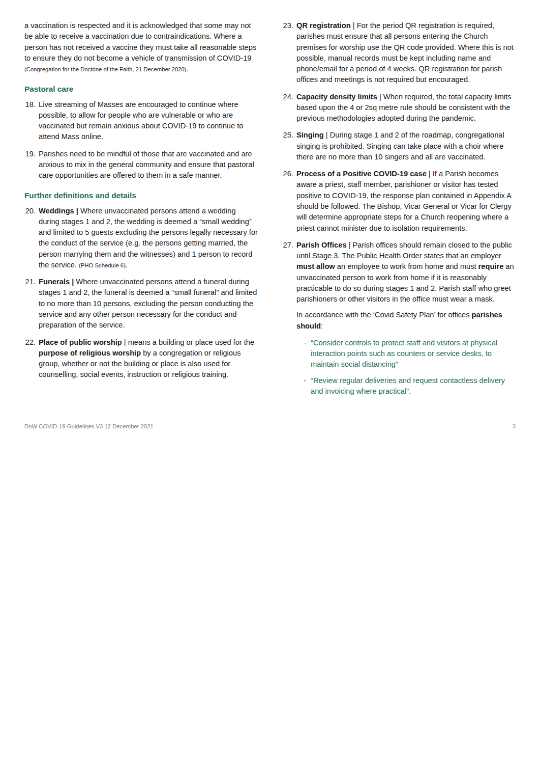a vaccination is respected and it is acknowledged that some may not be able to receive a vaccination due to contraindications. Where a person has not received a vaccine they must take all reasonable steps to ensure they do not become a vehicle of transmission of COVID-19 (Congregation for the Doctrine of the Faith, 21 December 2020).
Pastoral care
Live streaming of Masses are encouraged to continue where possible, to allow for people who are vulnerable or who are vaccinated but remain anxious about COVID-19 to continue to attend Mass online.
Parishes need to be mindful of those that are vaccinated and are anxious to mix in the general community and ensure that pastoral care opportunities are offered to them in a safe manner.
Further definitions and details
Weddings | Where unvaccinated persons attend a wedding during stages 1 and 2, the wedding is deemed a “small wedding” and limited to 5 guests excluding the persons legally necessary for the conduct of the service (e.g. the persons getting married, the person marrying them and the witnesses) and 1 person to record the service. (PHO Schedule 6).
Funerals | Where unvaccinated persons attend a funeral during stages 1 and 2, the funeral is deemed a “small funeral” and limited to no more than 10 persons, excluding the person conducting the service and any other person necessary for the conduct and preparation of the service.
Place of public worship | means a building or place used for the purpose of religious worship by a congregation or religious group, whether or not the building or place is also used for counselling, social events, instruction or religious training.
QR registration | For the period QR registration is required, parishes must ensure that all persons entering the Church premises for worship use the QR code provided. Where this is not possible, manual records must be kept including name and phone/email for a period of 4 weeks. QR registration for parish offices and meetings is not required but encouraged.
Capacity density limits | When required, the total capacity limits based upon the 4 or 2sq metre rule should be consistent with the previous methodologies adopted during the pandemic.
Singing | During stage 1 and 2 of the roadmap, congregational singing is prohibited. Singing can take place with a choir where there are no more than 10 singers and all are vaccinated.
Process of a Positive COVID-19 case | If a Parish becomes aware a priest, staff member, parishioner or visitor has tested positive to COVID-19, the response plan contained in Appendix A should be followed. The Bishop, Vicar General or Vicar for Clergy will determine appropriate steps for a Church reopening where a priest cannot minister due to isolation requirements.
Parish Offices | Parish offices should remain closed to the public until Stage 3. The Public Health Order states that an employer must allow an employee to work from home and must require an unvaccinated person to work from home if it is reasonably practicable to do so during stages 1 and 2. Parish staff who greet parishioners or other visitors in the office must wear a mask.
In accordance with the ‘Covid Safety Plan’ for offices parishes should:
“Consider controls to protect staff and visitors at physical interaction points such as counters or service desks, to maintain social distancing”
“Review regular deliveries and request contactless delivery and invoicing where practical”.
DoW COVID-19 Guidelines V3 12 December 2021 3